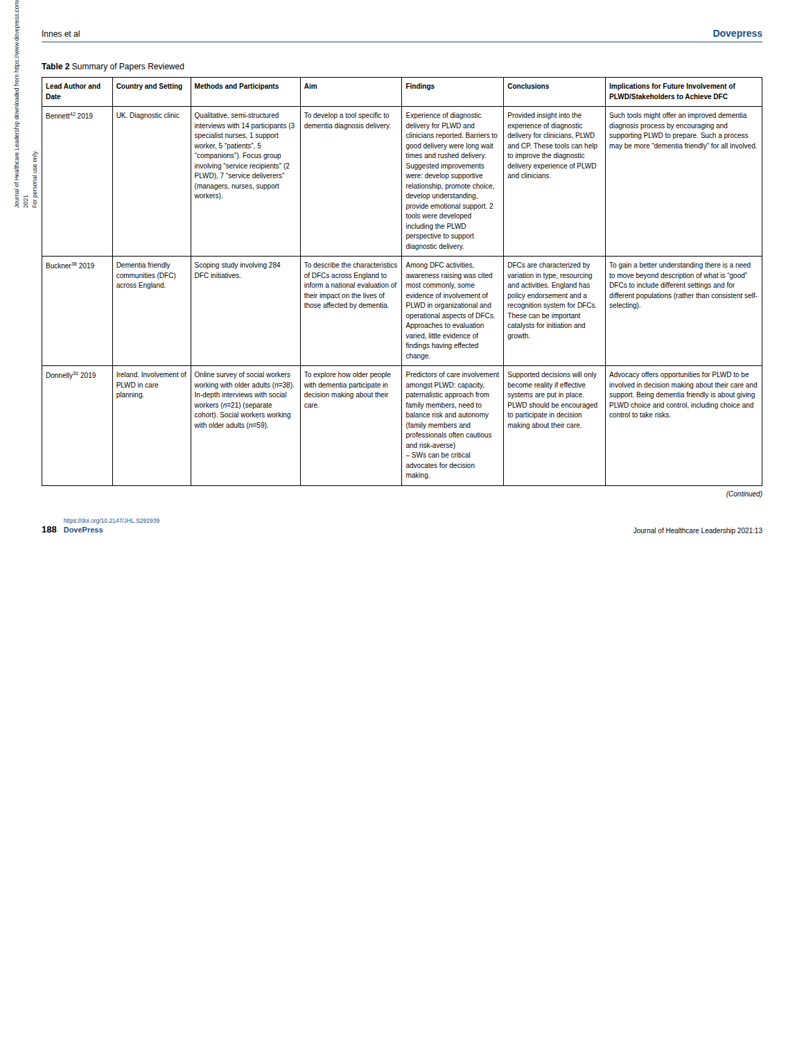Journal of Healthcare Leadership downloaded from https://www.dovepress.com/ by 146.87.136.100 on 23-Aug-2021
For personal use only.
Innes et al
Dovepress
Table 2 Summary of Papers Reviewed
| Lead Author and Date | Country and Setting | Methods and Participants | Aim | Findings | Conclusions | Implications for Future Involvement of PLWD/Stakeholders to Achieve DFC |
| --- | --- | --- | --- | --- | --- | --- |
| Bennett 42 2019 | UK. Diagnostic clinic | Qualitative, semi-structured interviews with 14 participants (3 specialist nurses, 1 support worker, 5 “patients”, 5 “companions”). Focus group involving “service recipients” (2 PLWD), 7 “service deliverers” (managers, nurses, support workers). | To develop a tool specific to dementia diagnosis delivery. | Experience of diagnostic delivery for PLWD and clinicians reported. Barriers to good delivery were long wait times and rushed delivery. Suggested improvements were: develop supportive relationship, promote choice, develop understanding, provide emotional support. 2 tools were developed including the PLWD perspective to support diagnostic delivery. | Provided insight into the experience of diagnostic delivery for clinicians, PLWD and CP. These tools can help to improve the diagnostic delivery experience of PLWD and clinicians. | Such tools might offer an improved dementia diagnosis process by encouraging and supporting PLWD to prepare. Such a process may be more “dementia friendly” for all involved. |
| Buckner 38 2019 | Dementia friendly communities (DFC) across England. | Scoping study involving 284 DFC initiatives. | To describe the characteristics of DFCs across England to inform a national evaluation of their impact on the lives of those affected by dementia. | Among DFC activities, awareness raising was cited most commonly, some evidence of involvement of PLWD in organizational and operational aspects of DFCs. Approaches to evaluation varied, little evidence of findings having effected change. | DFCs are characterized by variation in type, resourcing and activities. England has policy endorsement and a recognition system for DFCs. These can be important catalysts for initiation and growth. | To gain a better understanding there is a need to move beyond description of what is “good” DFCs to include different settings and for different populations (rather than consistent self-selecting). |
| Donnelly 31 2019 | Ireland. Involvement of PLWD in care planning. | Online survey of social workers working with older adults ( n =38). In-depth interviews with social workers ( n =21) (separate cohort). Social workers working with older adults ( n =59). | To explore how older people with dementia participate in decision making about their care. | Predictors of care involvement amongst PLWD: capacity, paternalistic approach from family members, need to balance risk and autonomy (family members and professionals often cautious and risk-averse) – SWs can be critical advocates for decision making. | Supported decisions will only become reality if effective systems are put in place. PLWD should be encouraged to participate in decision making about their care. | Advocacy offers opportunities for PLWD to be involved in decision making about their care and support. Being dementia friendly is about giving PLWD choice and control, including choice and control to take risks. |
(Continued)
188
https://doi.org/10.2147/JHL.S292939
DovePress
Journal of Healthcare Leadership 2021:13